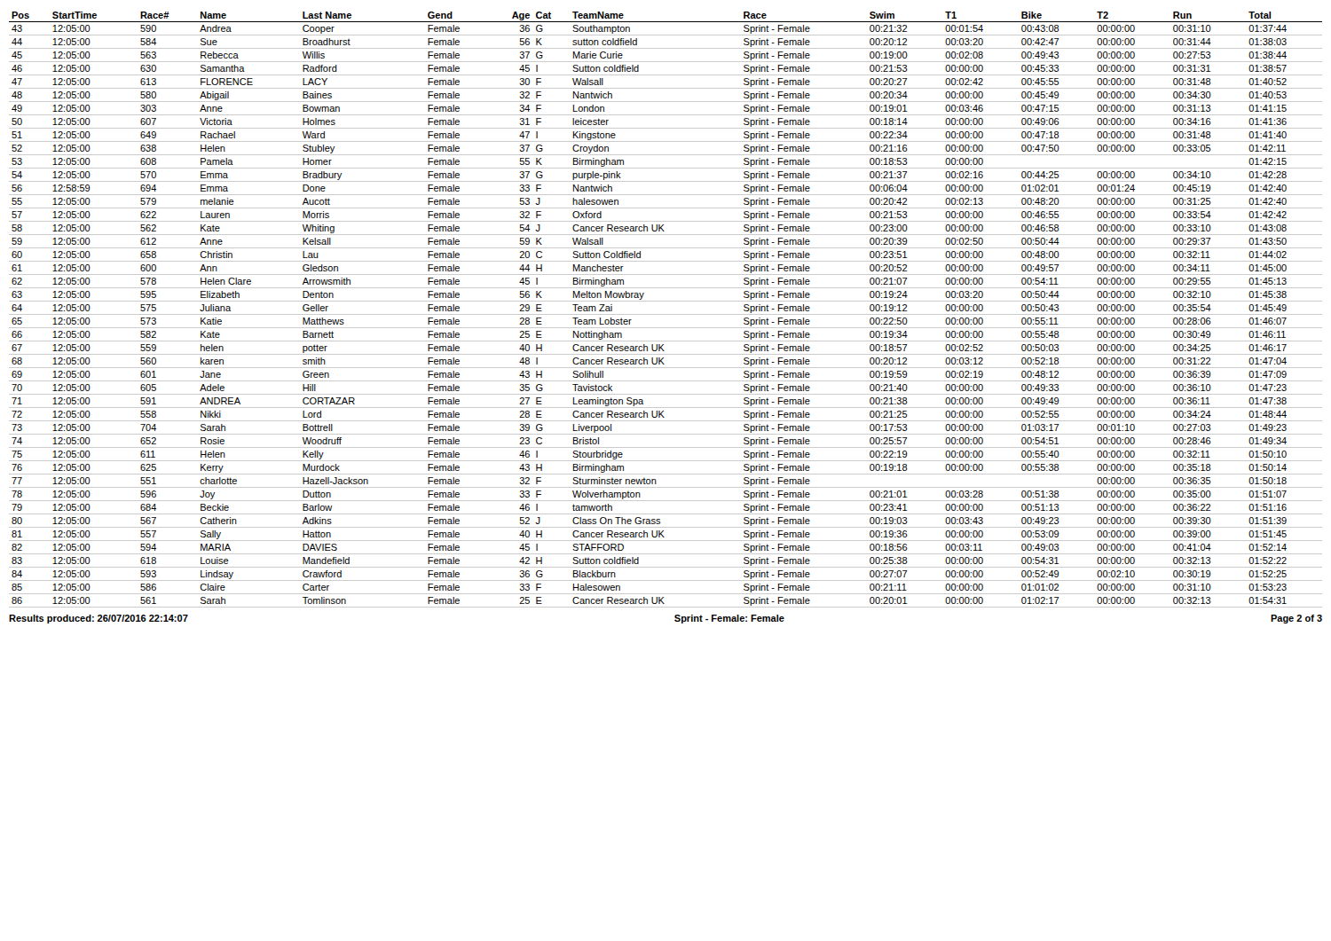| Pos | StartTime | Race# | Name | Last Name | Gend | Age | Cat | TeamName | Race | Swim | T1 | Bike | T2 | Run | Total |
| --- | --- | --- | --- | --- | --- | --- | --- | --- | --- | --- | --- | --- | --- | --- | --- |
| 43 | 12:05:00 | 590 | Andrea | Cooper | Female | 36 | G | Southampton | Sprint - Female | 00:21:32 | 00:01:54 | 00:43:08 | 00:00:00 | 00:31:10 | 01:37:44 |
| 44 | 12:05:00 | 584 | Sue | Broadhurst | Female | 56 | K | sutton coldfield | Sprint - Female | 00:20:12 | 00:03:20 | 00:42:47 | 00:00:00 | 00:31:44 | 01:38:03 |
| 45 | 12:05:00 | 563 | Rebecca | Willis | Female | 37 | G | Marie Curie | Sprint - Female | 00:19:00 | 00:02:08 | 00:49:43 | 00:00:00 | 00:27:53 | 01:38:44 |
| 46 | 12:05:00 | 630 | Samantha | Radford | Female | 45 | I | Sutton coldfield | Sprint - Female | 00:21:53 | 00:00:00 | 00:45:33 | 00:00:00 | 00:31:31 | 01:38:57 |
| 47 | 12:05:00 | 613 | FLORENCE | LACY | Female | 30 | F | Walsall | Sprint - Female | 00:20:27 | 00:02:42 | 00:45:55 | 00:00:00 | 00:31:48 | 01:40:52 |
| 48 | 12:05:00 | 580 | Abigail | Baines | Female | 32 | F | Nantwich | Sprint - Female | 00:20:34 | 00:00:00 | 00:45:49 | 00:00:00 | 00:34:30 | 01:40:53 |
| 49 | 12:05:00 | 303 | Anne | Bowman | Female | 34 | F | London | Sprint - Female | 00:19:01 | 00:03:46 | 00:47:15 | 00:00:00 | 00:31:13 | 01:41:15 |
| 50 | 12:05:00 | 607 | Victoria | Holmes | Female | 31 | F | leicester | Sprint - Female | 00:18:14 | 00:00:00 | 00:49:06 | 00:00:00 | 00:34:16 | 01:41:36 |
| 51 | 12:05:00 | 649 | Rachael | Ward | Female | 47 | I | Kingstone | Sprint - Female | 00:22:34 | 00:00:00 | 00:47:18 | 00:00:00 | 00:31:48 | 01:41:40 |
| 52 | 12:05:00 | 638 | Helen | Stubley | Female | 37 | G | Croydon | Sprint - Female | 00:21:16 | 00:00:00 | 00:47:50 | 00:00:00 | 00:33:05 | 01:42:11 |
| 53 | 12:05:00 | 608 | Pamela | Homer | Female | 55 | K | Birmingham | Sprint - Female | 00:18:53 | 00:00:00 | | | | 01:42:15 |
| 54 | 12:05:00 | 570 | Emma | Bradbury | Female | 37 | G | purple-pink | Sprint - Female | 00:21:37 | 00:02:16 | 00:44:25 | 00:00:00 | 00:34:10 | 01:42:28 |
| 56 | 12:58:59 | 694 | Emma | Done | Female | 33 | F | Nantwich | Sprint - Female | 00:06:04 | 00:00:00 | 01:02:01 | 00:01:24 | 00:45:19 | 01:42:40 |
| 55 | 12:05:00 | 579 | melanie | Aucott | Female | 53 | J | halesowen | Sprint - Female | 00:20:42 | 00:02:13 | 00:48:20 | 00:00:00 | 00:31:25 | 01:42:40 |
| 57 | 12:05:00 | 622 | Lauren | Morris | Female | 32 | F | Oxford | Sprint - Female | 00:21:53 | 00:00:00 | 00:46:55 | 00:00:00 | 00:33:54 | 01:42:42 |
| 58 | 12:05:00 | 562 | Kate | Whiting | Female | 54 | J | Cancer Research UK | Sprint - Female | 00:23:00 | 00:00:00 | 00:46:58 | 00:00:00 | 00:33:10 | 01:43:08 |
| 59 | 12:05:00 | 612 | Anne | Kelsall | Female | 59 | K | Walsall | Sprint - Female | 00:20:39 | 00:02:50 | 00:50:44 | 00:00:00 | 00:29:37 | 01:43:50 |
| 60 | 12:05:00 | 658 | Christin | Lau | Female | 20 | C | Sutton Coldfield | Sprint - Female | 00:23:51 | 00:00:00 | 00:48:00 | 00:00:00 | 00:32:11 | 01:44:02 |
| 61 | 12:05:00 | 600 | Ann | Gledson | Female | 44 | H | Manchester | Sprint - Female | 00:20:52 | 00:00:00 | 00:49:57 | 00:00:00 | 00:34:11 | 01:45:00 |
| 62 | 12:05:00 | 578 | Helen Clare | Arrowsmith | Female | 45 | I | Birmingham | Sprint - Female | 00:21:07 | 00:00:00 | 00:54:11 | 00:00:00 | 00:29:55 | 01:45:13 |
| 63 | 12:05:00 | 595 | Elizabeth | Denton | Female | 56 | K | Melton Mowbray | Sprint - Female | 00:19:24 | 00:03:20 | 00:50:44 | 00:00:00 | 00:32:10 | 01:45:38 |
| 64 | 12:05:00 | 575 | Juliana | Geller | Female | 29 | E | Team Zai | Sprint - Female | 00:19:12 | 00:00:00 | 00:50:43 | 00:00:00 | 00:35:54 | 01:45:49 |
| 65 | 12:05:00 | 573 | Katie | Matthews | Female | 28 | E | Team Lobster | Sprint - Female | 00:22:50 | 00:00:00 | 00:55:11 | 00:00:00 | 00:28:06 | 01:46:07 |
| 66 | 12:05:00 | 582 | Kate | Barnett | Female | 25 | E | Nottingham | Sprint - Female | 00:19:34 | 00:00:00 | 00:55:48 | 00:00:00 | 00:30:49 | 01:46:11 |
| 67 | 12:05:00 | 559 | helen | potter | Female | 40 | H | Cancer Research UK | Sprint - Female | 00:18:57 | 00:02:52 | 00:50:03 | 00:00:00 | 00:34:25 | 01:46:17 |
| 68 | 12:05:00 | 560 | karen | smith | Female | 48 | I | Cancer Research UK | Sprint - Female | 00:20:12 | 00:03:12 | 00:52:18 | 00:00:00 | 00:31:22 | 01:47:04 |
| 69 | 12:05:00 | 601 | Jane | Green | Female | 43 | H | Solihull | Sprint - Female | 00:19:59 | 00:02:19 | 00:48:12 | 00:00:00 | 00:36:39 | 01:47:09 |
| 70 | 12:05:00 | 605 | Adele | Hill | Female | 35 | G | Tavistock | Sprint - Female | 00:21:40 | 00:00:00 | 00:49:33 | 00:00:00 | 00:36:10 | 01:47:23 |
| 71 | 12:05:00 | 591 | ANDREA | CORTAZAR | Female | 27 | E | Leamington Spa | Sprint - Female | 00:21:38 | 00:00:00 | 00:49:49 | 00:00:00 | 00:36:11 | 01:47:38 |
| 72 | 12:05:00 | 558 | Nikki | Lord | Female | 28 | E | Cancer Research UK | Sprint - Female | 00:21:25 | 00:00:00 | 00:52:55 | 00:00:00 | 00:34:24 | 01:48:44 |
| 73 | 12:05:00 | 704 | Sarah | Bottrell | Female | 39 | G | Liverpool | Sprint - Female | 00:17:53 | 00:00:00 | 01:03:17 | 00:01:10 | 00:27:03 | 01:49:23 |
| 74 | 12:05:00 | 652 | Rosie | Woodruff | Female | 23 | C | Bristol | Sprint - Female | 00:25:57 | 00:00:00 | 00:54:51 | 00:00:00 | 00:28:46 | 01:49:34 |
| 75 | 12:05:00 | 611 | Helen | Kelly | Female | 46 | I | Stourbridge | Sprint - Female | 00:22:19 | 00:00:00 | 00:55:40 | 00:00:00 | 00:32:11 | 01:50:10 |
| 76 | 12:05:00 | 625 | Kerry | Murdock | Female | 43 | H | Birmingham | Sprint - Female | 00:19:18 | 00:00:00 | 00:55:38 | 00:00:00 | 00:35:18 | 01:50:14 |
| 77 | 12:05:00 | 551 | charlotte | Hazell-Jackson | Female | 32 | F | Sturminster newton | Sprint - Female | | | | 00:00:00 | 00:36:35 | 01:50:18 |
| 78 | 12:05:00 | 596 | Joy | Dutton | Female | 33 | F | Wolverhampton | Sprint - Female | 00:21:01 | 00:03:28 | 00:51:38 | 00:00:00 | 00:35:00 | 01:51:07 |
| 79 | 12:05:00 | 684 | Beckie | Barlow | Female | 46 | I | tamworth | Sprint - Female | 00:23:41 | 00:00:00 | 00:51:13 | 00:00:00 | 00:36:22 | 01:51:16 |
| 80 | 12:05:00 | 567 | Catherin | Adkins | Female | 52 | J | Class On The Grass | Sprint - Female | 00:19:03 | 00:03:43 | 00:49:23 | 00:00:00 | 00:39:30 | 01:51:39 |
| 81 | 12:05:00 | 557 | Sally | Hatton | Female | 40 | H | Cancer Research UK | Sprint - Female | 00:19:36 | 00:00:00 | 00:53:09 | 00:00:00 | 00:39:00 | 01:51:45 |
| 82 | 12:05:00 | 594 | MARIA | DAVIES | Female | 45 | I | STAFFORD | Sprint - Female | 00:18:56 | 00:03:11 | 00:49:03 | 00:00:00 | 00:41:04 | 01:52:14 |
| 83 | 12:05:00 | 618 | Louise | Mandefield | Female | 42 | H | Sutton coldfield | Sprint - Female | 00:25:38 | 00:00:00 | 00:54:31 | 00:00:00 | 00:32:13 | 01:52:22 |
| 84 | 12:05:00 | 593 | Lindsay | Crawford | Female | 36 | G | Blackburn | Sprint - Female | 00:27:07 | 00:00:00 | 00:52:49 | 00:02:10 | 00:30:19 | 01:52:25 |
| 85 | 12:05:00 | 586 | Claire | Carter | Female | 33 | F | Halesowen | Sprint - Female | 00:21:11 | 00:00:00 | 01:01:02 | 00:00:00 | 00:31:10 | 01:53:23 |
| 86 | 12:05:00 | 561 | Sarah | Tomlinson | Female | 25 | E | Cancer Research UK | Sprint - Female | 00:20:01 | 00:00:00 | 01:02:17 | 00:00:00 | 00:32:13 | 01:54:31 |
Results produced: 26/07/2016 22:14:07
Sprint - Female: Female
Page 2 of 3